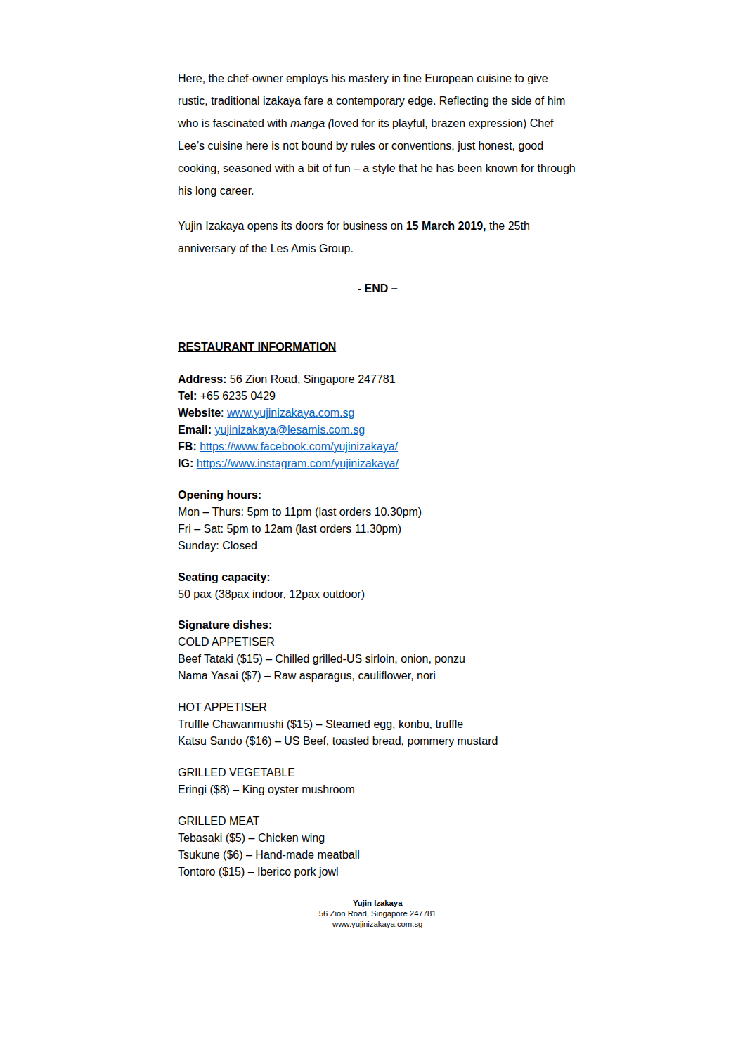Here, the chef-owner employs his mastery in fine European cuisine to give rustic, traditional izakaya fare a contemporary edge. Reflecting the side of him who is fascinated with manga (loved for its playful, brazen expression) Chef Lee’s cuisine here is not bound by rules or conventions, just honest, good cooking, seasoned with a bit of fun – a style that he has been known for through his long career.
Yujin Izakaya opens its doors for business on 15 March 2019, the 25th anniversary of the Les Amis Group.
- END –
RESTAURANT INFORMATION
Address: 56 Zion Road, Singapore 247781
Tel: +65 6235 0429
Website: www.yujinizakaya.com.sg
Email: yujinizakaya@lesamis.com.sg
FB: https://www.facebook.com/yujinizakaya/
IG: https://www.instagram.com/yujinizakaya/
Opening hours:
Mon – Thurs: 5pm to 11pm (last orders 10.30pm)
Fri – Sat: 5pm to 12am (last orders 11.30pm)
Sunday: Closed
Seating capacity:
50 pax (38pax indoor, 12pax outdoor)
Signature dishes:
COLD APPETISER Beef Tataki ($15) – Chilled grilled-US sirloin, onion, ponzu
Nama Yasai ($7) – Raw asparagus, cauliflower, nori
HOT APPETISER Truffle Chawanmushi ($15) – Steamed egg, konbu, truffle
Katsu Sando ($16) – US Beef, toasted bread, pommery mustard
GRILLED VEGETABLE Eringi ($8) – King oyster mushroom
GRILLED MEAT Tebasaki ($5) – Chicken wing
Tsukune ($6) – Hand-made meatball
Tontoro ($15) – Iberico pork jowl
Yujin Izakaya
56 Zion Road, Singapore 247781
www.yujinizakaya.com.sg